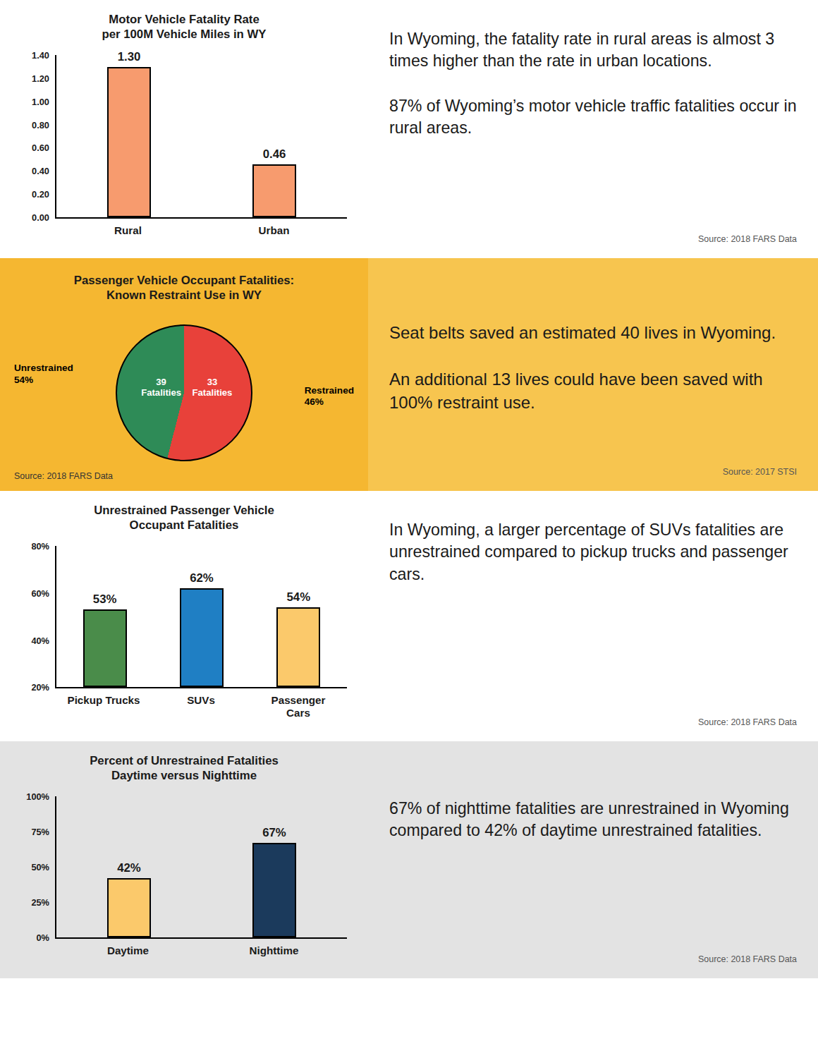Motor Vehicle Fatality Rate
per 100M Vehicle Miles in WY
1.40 1.20 1.00 0.80 0.60 0.40 0.20 0.00
1.30
0.46
Rural
Urban
In Wyoming, the fatality rate in rural areas is almost 3 times higher than the rate in urban locations.
87% of Wyoming’s motor vehicle traffic fatalities occur in rural areas.
Source: 2018 FARS Data
Passenger Vehicle Occupant Fatalities:
Known Restraint Use in WY
Unrestrained
54%
39
Fatalities
33
Fatalities
Restrained
46%
Source: 2018 FARS Data
Seat belts saved an estimated 40 lives in Wyoming.
An additional 13 lives could have been saved with 100% restraint use.
Source: 2017 STSI
Unrestrained Passenger Vehicle
Occupant Fatalities
80% 60% 40% 20%
53%
62%
54%
Pickup Trucks
SUVs
Passenger
Cars
In Wyoming, a larger percentage of SUVs fatalities are unrestrained compared to pickup trucks and passenger cars.
Source: 2018 FARS Data
Percent of Unrestrained Fatalities
Daytime versus Nighttime
100% 75% 50% 25% 0%
42%
67%
Daytime
Nighttime
67% of nighttime fatalities are unrestrained in Wyoming compared to 42% of daytime unrestrained fatalities.
Source: 2018 FARS Data